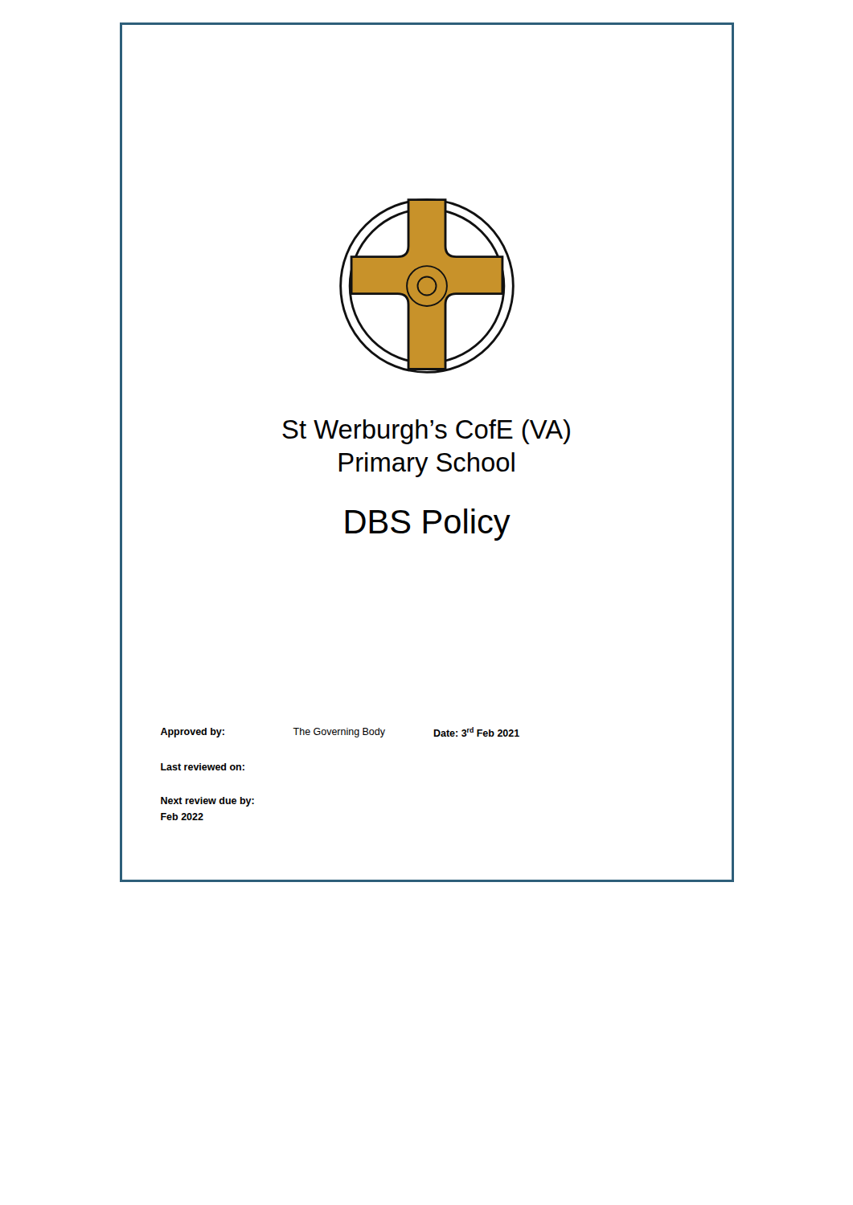St Werburgh’s CofE (VA)
Primary School
DBS Policy
| Approved by: | The Governing Body | Date: 3 rd Feb 2021 |
| Last reviewed on: | | |
| Next review due by: | | |
| Feb 2022 | | |